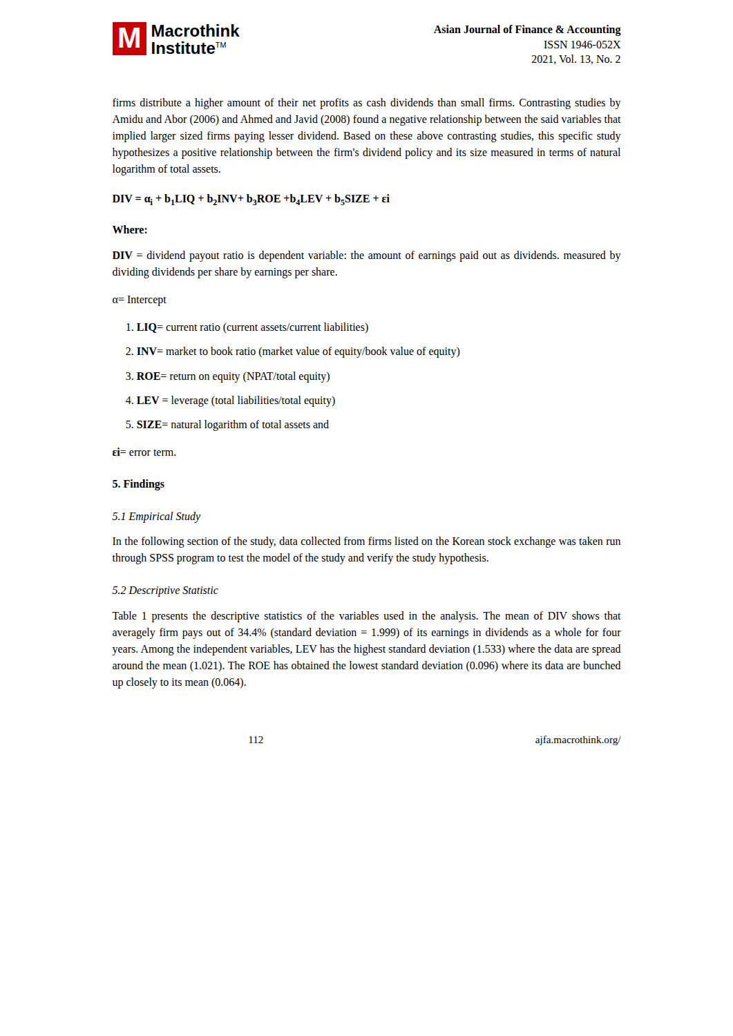M Macrothink
InstituteTM
Asian Journal of Finance & Accounting
ISSN 1946-052X
2021, Vol. 13, No. 2
firms distribute a higher amount of their net profits as cash dividends than small firms. Contrasting studies by Amidu and Abor (2006) and Ahmed and Javid (2008) found a negative relationship between the said variables that implied larger sized firms paying lesser dividend. Based on these above contrasting studies, this specific study hypothesizes a positive relationship between the firm's dividend policy and its size measured in terms of natural logarithm of total assets.
DIV = αi + b1LIQ + b2INV+ b3ROE +b4LEV + b5SIZE + εi
Where:
DIV = dividend payout ratio is dependent variable: the amount of earnings paid out as dividends. measured by dividing dividends per share by earnings per share.
α= Intercept
LIQ= current ratio (current assets/current liabilities)
INV= market to book ratio (market value of equity/book value of equity)
ROE= return on equity (NPAT/total equity)
LEV = leverage (total liabilities/total equity)
SIZE= natural logarithm of total assets and
εi= error term.
5. Findings
5.1 Empirical Study
In the following section of the study, data collected from firms listed on the Korean stock exchange was taken run through SPSS program to test the model of the study and verify the study hypothesis.
5.2 Descriptive Statistic
Table 1 presents the descriptive statistics of the variables used in the analysis. The mean of DIV shows that averagely firm pays out of 34.4% (standard deviation = 1.999) of its earnings in dividends as a whole for four years. Among the independent variables, LEV has the highest standard deviation (1.533) where the data are spread around the mean (1.021). The ROE has obtained the lowest standard deviation (0.096) where its data are bunched up closely to its mean (0.064).
112 ajfa.macrothink.org/